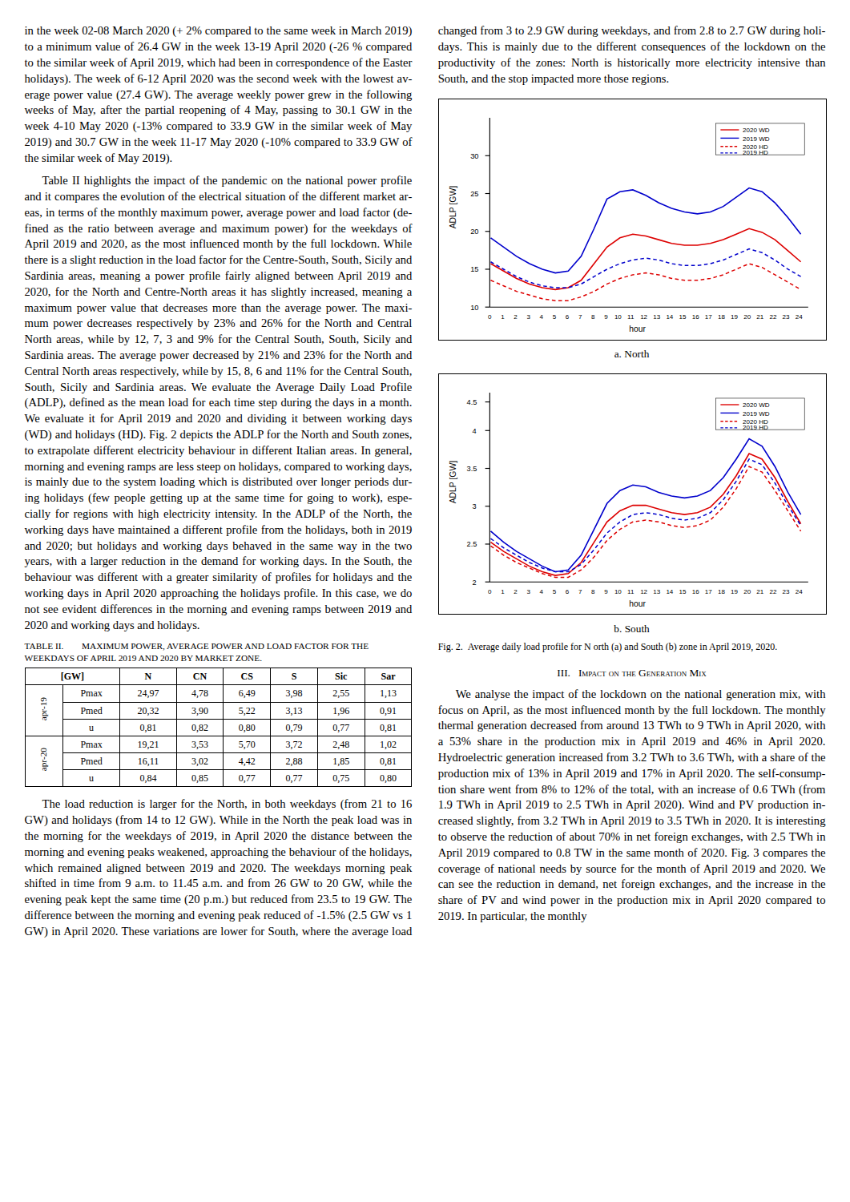in the week 02-08 March 2020 (+ 2% compared to the same week in March 2019) to a minimum value of 26.4 GW in the week 13-19 April 2020 (-26 % compared to the similar week of April 2019, which had been in correspondence of the Easter holidays). The week of 6-12 April 2020 was the second week with the lowest average power value (27.4 GW). The average weekly power grew in the following weeks of May, after the partial reopening of 4 May, passing to 30.1 GW in the week 4-10 May 2020 (-13% compared to 33.9 GW in the similar week of May 2019) and 30.7 GW in the week 11-17 May 2020 (-10% compared to 33.9 GW of the similar week of May 2019).
Table II highlights the impact of the pandemic on the national power profile and it compares the evolution of the electrical situation of the different market areas, in terms of the monthly maximum power, average power and load factor (defined as the ratio between average and maximum power) for the weekdays of April 2019 and 2020, as the most influenced month by the full lockdown. While there is a slight reduction in the load factor for the Centre-South, South, Sicily and Sardinia areas, meaning a power profile fairly aligned between April 2019 and 2020, for the North and Centre-North areas it has slightly increased, meaning a maximum power value that decreases more than the average power. The maximum power decreases respectively by 23% and 26% for the North and Central North areas, while by 12, 7, 3 and 9% for the Central South, South, Sicily and Sardinia areas. The average power decreased by 21% and 23% for the North and Central North areas respectively, while by 15, 8, 6 and 11% for the Central South, South, Sicily and Sardinia areas. We evaluate the Average Daily Load Profile (ADLP), defined as the mean load for each time step during the days in a month. We evaluate it for April 2019 and 2020 and dividing it between working days (WD) and holidays (HD). Fig. 2 depicts the ADLP for the North and South zones, to extrapolate different electricity behaviour in different Italian areas. In general, morning and evening ramps are less steep on holidays, compared to working days, is mainly due to the system loading which is distributed over longer periods during holidays (few people getting up at the same time for going to work), especially for regions with high electricity intensity. In the ADLP of the North, the working days have maintained a different profile from the holidays, both in 2019 and 2020; but holidays and working days behaved in the same way in the two years, with a larger reduction in the demand for working days. In the South, the behaviour was different with a greater similarity of profiles for holidays and the working days in April 2020 approaching the holidays profile. In this case, we do not see evident differences in the morning and evening ramps between 2019 and 2020 and working days and holidays.
TABLE II. MAXIMUM POWER, AVERAGE POWER AND LOAD FACTOR FOR THE WEEKDAYS OF APRIL 2019 AND 2020 BY MARKET ZONE.
| [GW] | N | CN | CS | S | Sic | Sar |
| --- | --- | --- | --- | --- | --- | --- |
| apr-19 | Pmax | 24,97 | 4,78 | 6,49 | 3,98 | 2,55 | 1,13 |
| Pmed | 20,32 | 3,90 | 5,22 | 3,13 | 1,96 | 0,91 |
| u | 0,81 | 0,82 | 0,80 | 0,79 | 0,77 | 0,81 |
| apr-20 | Pmax | 19,21 | 3,53 | 5,70 | 3,72 | 2,48 | 1,02 |
| Pmed | 16,11 | 3,02 | 4,42 | 2,88 | 1,85 | 0,81 |
| u | 0,84 | 0,85 | 0,77 | 0,77 | 0,75 | 0,80 |
The load reduction is larger for the North, in both weekdays (from 21 to 16 GW) and holidays (from 14 to 12 GW). While in the North the peak load was in the morning for the weekdays of 2019, in April 2020 the distance between the morning and evening peaks weakened, approaching the behaviour of the holidays, which remained aligned between 2019 and 2020. The weekdays morning peak shifted in time from 9 a.m. to 11.45 a.m. and from 26 GW to 20 GW, while the evening peak kept the same time (20 p.m.) but reduced from 23.5 to 19 GW. The difference between the morning and evening peak reduced of -1.5% (2.5 GW vs 1 GW) in April 2020. These variations are lower for South, where the average load changed from 3 to 2.9 GW during weekdays, and from 2.8 to 2.7 GW during holidays. This is mainly due to the different consequences of the lockdown on the productivity of the zones: North is historically more electricity intensive than South, and the stop impacted more those regions.
10 15 20 25 30 ADLP [GW] 0123 4567 891011 12131415 16171819 20212223 24 hour 2020 WD 2019 WD 2020 HD 2019 HD
a. North
2 2.5 3 3.5 4 4.5 ADLP [GW] 0123 4567 891011 12131415 16171819 20212223 24 hour 2020 WD 2019 WD 2020 HD 2019 HD
b. South
Fig. 2. Average daily load profile for N orth (a) and South (b) zone in April 2019, 2020.
III. Impact on the Generation Mix
We analyse the impact of the lockdown on the national generation mix, with focus on April, as the most influenced month by the full lockdown. The monthly thermal generation decreased from around 13 TWh to 9 TWh in April 2020, with a 53% share in the production mix in April 2019 and 46% in April 2020. Hydroelectric generation increased from 3.2 TWh to 3.6 TWh, with a share of the production mix of 13% in April 2019 and 17% in April 2020. The self-consumption share went from 8% to 12% of the total, with an increase of 0.6 TWh (from 1.9 TWh in April 2019 to 2.5 TWh in April 2020). Wind and PV production increased slightly, from 3.2 TWh in April 2019 to 3.5 TWh in 2020. It is interesting to observe the reduction of about 70% in net foreign exchanges, with 2.5 TWh in April 2019 compared to 0.8 TW in the same month of 2020. Fig. 3 compares the coverage of national needs by source for the month of April 2019 and 2020. We can see the reduction in demand, net foreign exchanges, and the increase in the share of PV and wind power in the production mix in April 2020 compared to 2019. In particular, the monthly